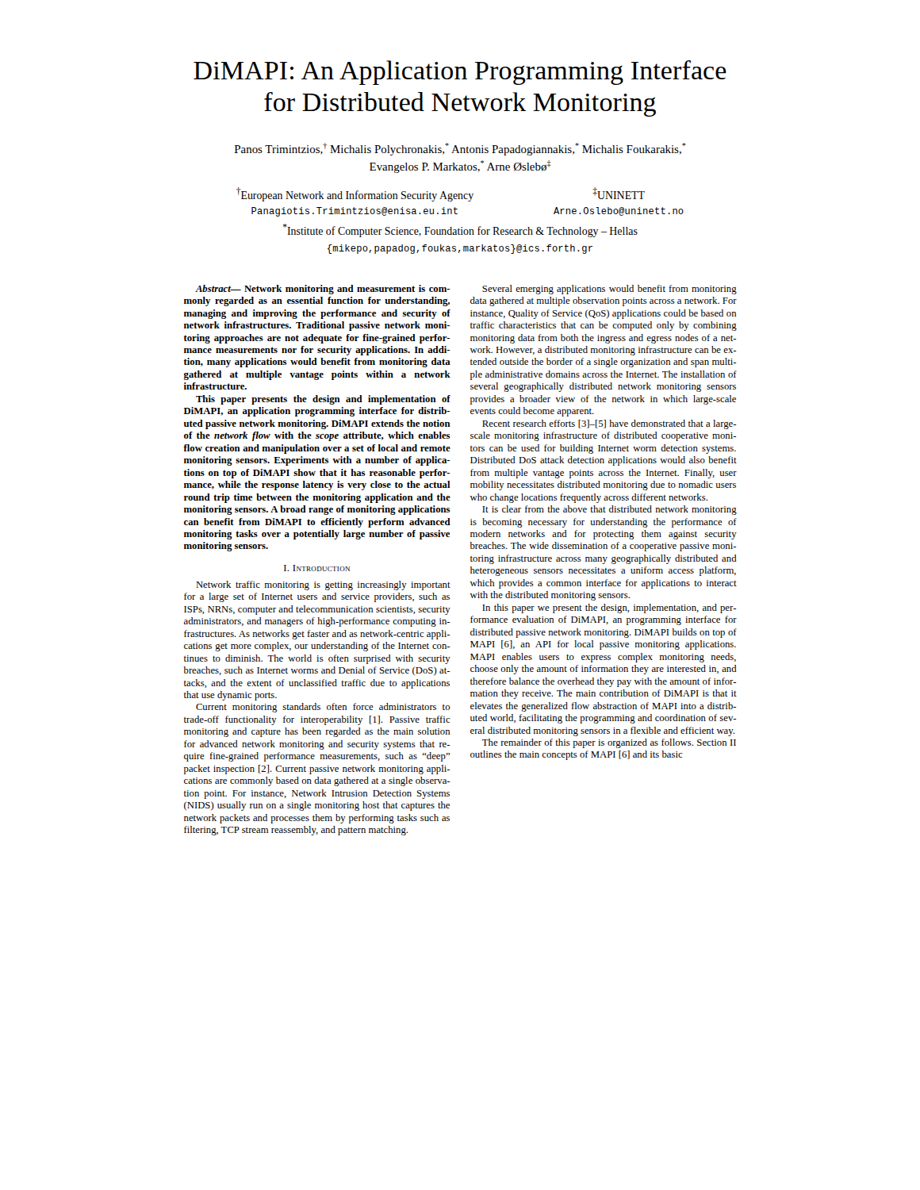DiMAPI: An Application Programming Interface
for Distributed Network Monitoring
Panos Trimintzios,† Michalis Polychronakis,* Antonis Papadogiannakis,* Michalis Foukarakis,*
Evangelos P. Markatos,* Arne Øslebø‡
†European Network and Information Security Agency
Panagiotis.Trimintzios@enisa.eu.int
‡UNINETT
Arne.Oslebo@uninett.no
*Institute of Computer Science, Foundation for Research & Technology – Hellas
{mikepo,papadog,foukas,markatos}@ics.forth.gr
Abstract— Network monitoring and measurement is commonly regarded as an essential function for understanding, managing and improving the performance and security of network infrastructures. Traditional passive network monitoring approaches are not adequate for fine-grained performance measurements nor for security applications. In addition, many applications would benefit from monitoring data gathered at multiple vantage points within a network infrastructure.
This paper presents the design and implementation of DiMAPI, an application programming interface for distributed passive network monitoring. DiMAPI extends the notion of the network flow with the scope attribute, which enables flow creation and manipulation over a set of local and remote monitoring sensors. Experiments with a number of applications on top of DiMAPI show that it has reasonable performance, while the response latency is very close to the actual round trip time between the monitoring application and the monitoring sensors. A broad range of monitoring applications can benefit from DiMAPI to efficiently perform advanced monitoring tasks over a potentially large number of passive monitoring sensors.
I. Introduction
Network traffic monitoring is getting increasingly important for a large set of Internet users and service providers, such as ISPs, NRNs, computer and telecommunication scientists, security administrators, and managers of high-performance computing infrastructures. As networks get faster and as network-centric applications get more complex, our understanding of the Internet continues to diminish. The world is often surprised with security breaches, such as Internet worms and Denial of Service (DoS) attacks, and the extent of unclassified traffic due to applications that use dynamic ports.
Current monitoring standards often force administrators to trade-off functionality for interoperability [1]. Passive traffic monitoring and capture has been regarded as the main solution for advanced network monitoring and security systems that require fine-grained performance measurements, such as “deep” packet inspection [2]. Current passive network monitoring applications are commonly based on data gathered at a single observation point. For instance, Network Intrusion Detection Systems (NIDS) usually run on a single monitoring host that captures the network packets and processes them by performing tasks such as filtering, TCP stream reassembly, and pattern matching.
Several emerging applications would benefit from monitoring data gathered at multiple observation points across a network. For instance, Quality of Service (QoS) applications could be based on traffic characteristics that can be computed only by combining monitoring data from both the ingress and egress nodes of a network. However, a distributed monitoring infrastructure can be extended outside the border of a single organization and span multiple administrative domains across the Internet. The installation of several geographically distributed network monitoring sensors provides a broader view of the network in which large-scale events could become apparent.
Recent research efforts [3]–[5] have demonstrated that a large-scale monitoring infrastructure of distributed cooperative monitors can be used for building Internet worm detection systems. Distributed DoS attack detection applications would also benefit from multiple vantage points across the Internet. Finally, user mobility necessitates distributed monitoring due to nomadic users who change locations frequently across different networks.
It is clear from the above that distributed network monitoring is becoming necessary for understanding the performance of modern networks and for protecting them against security breaches. The wide dissemination of a cooperative passive monitoring infrastructure across many geographically distributed and heterogeneous sensors necessitates a uniform access platform, which provides a common interface for applications to interact with the distributed monitoring sensors.
In this paper we present the design, implementation, and performance evaluation of DiMAPI, an programming interface for distributed passive network monitoring. DiMAPI builds on top of MAPI [6], an API for local passive monitoring applications. MAPI enables users to express complex monitoring needs, choose only the amount of information they are interested in, and therefore balance the overhead they pay with the amount of information they receive. The main contribution of DiMAPI is that it elevates the generalized flow abstraction of MAPI into a distributed world, facilitating the programming and coordination of several distributed monitoring sensors in a flexible and efficient way.
The remainder of this paper is organized as follows. Section II outlines the main concepts of MAPI [6] and its basic